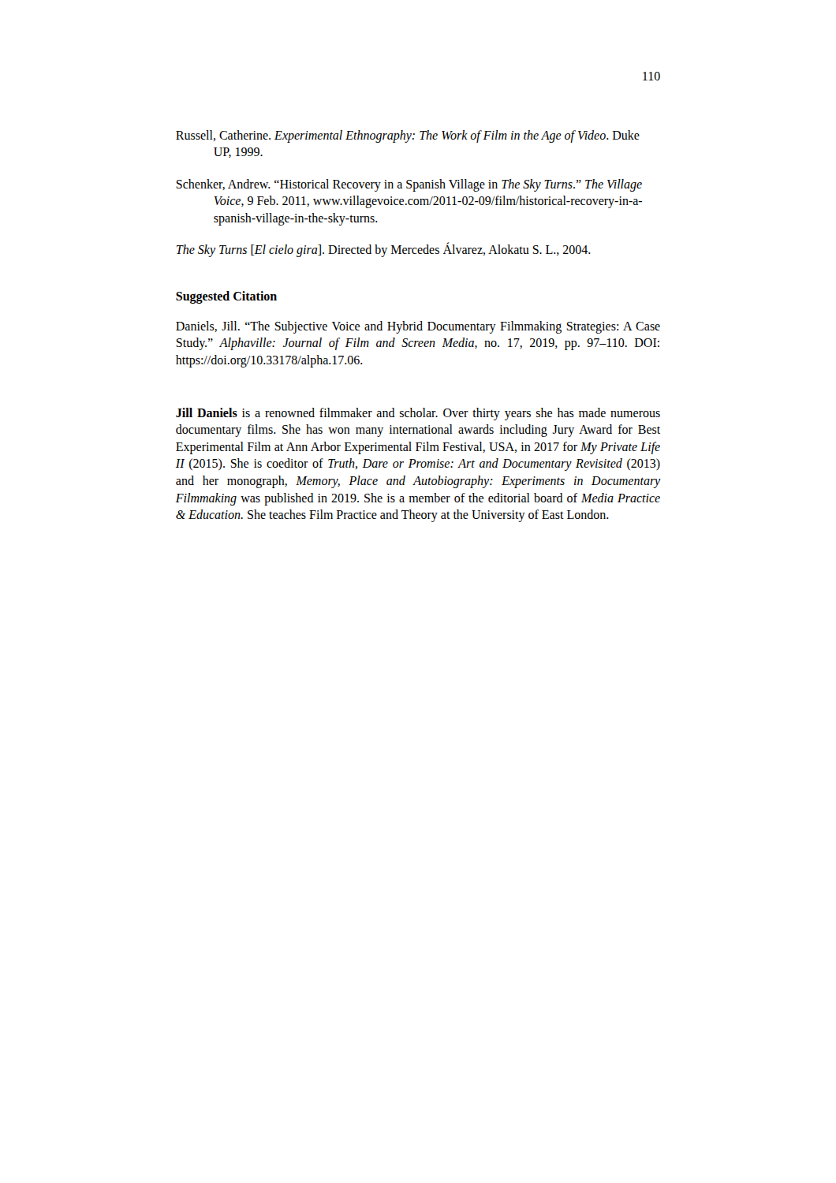110
Russell, Catherine. Experimental Ethnography: The Work of Film in the Age of Video. Duke UP, 1999.
Schenker, Andrew. “Historical Recovery in a Spanish Village in The Sky Turns.” The Village Voice, 9 Feb. 2011, www.villagevoice.com/2011-02-09/film/historical-recovery-in-a-spanish-village-in-the-sky-turns.
The Sky Turns [El cielo gira]. Directed by Mercedes Álvarez, Alokatu S. L., 2004.
Suggested Citation
Daniels, Jill. “The Subjective Voice and Hybrid Documentary Filmmaking Strategies: A Case Study.” Alphaville: Journal of Film and Screen Media, no. 17, 2019, pp. 97–110. DOI: https://doi.org/10.33178/alpha.17.06.
Jill Daniels is a renowned filmmaker and scholar. Over thirty years she has made numerous documentary films. She has won many international awards including Jury Award for Best Experimental Film at Ann Arbor Experimental Film Festival, USA, in 2017 for My Private Life II (2015). She is coeditor of Truth, Dare or Promise: Art and Documentary Revisited (2013) and her monograph, Memory, Place and Autobiography: Experiments in Documentary Filmmaking was published in 2019. She is a member of the editorial board of Media Practice & Education. She teaches Film Practice and Theory at the University of East London.